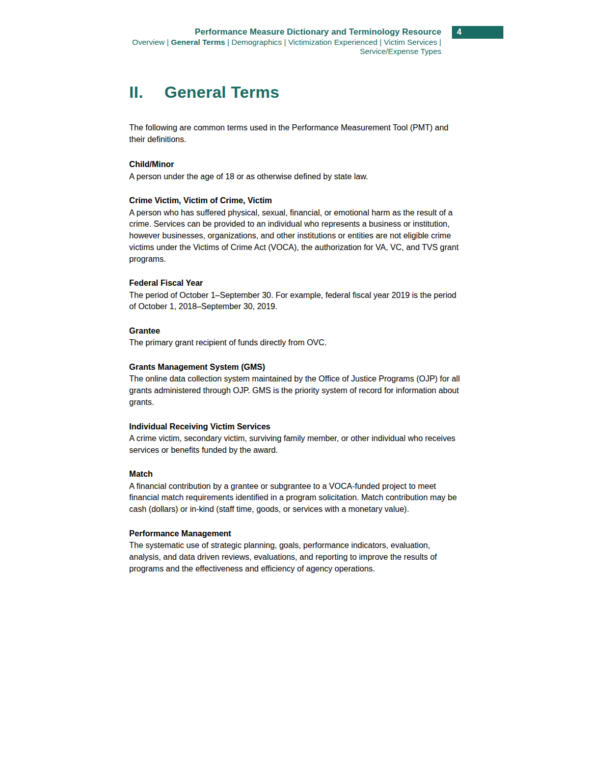4
Performance Measure Dictionary and Terminology Resource
Overview | General Terms | Demographics | Victimization Experienced | Victim Services | Service/Expense Types
II. General Terms
The following are common terms used in the Performance Measurement Tool (PMT) and their definitions.
Child/Minor
A person under the age of 18 or as otherwise defined by state law.
Crime Victim, Victim of Crime, Victim
A person who has suffered physical, sexual, financial, or emotional harm as the result of a crime. Services can be provided to an individual who represents a business or institution, however businesses, organizations, and other institutions or entities are not eligible crime victims under the Victims of Crime Act (VOCA), the authorization for VA, VC, and TVS grant programs.
Federal Fiscal Year
The period of October 1–September 30. For example, federal fiscal year 2019 is the period of October 1, 2018–September 30, 2019.
Grantee
The primary grant recipient of funds directly from OVC.
Grants Management System (GMS)
The online data collection system maintained by the Office of Justice Programs (OJP) for all grants administered through OJP. GMS is the priority system of record for information about grants.
Individual Receiving Victim Services
A crime victim, secondary victim, surviving family member, or other individual who receives services or benefits funded by the award.
Match
A financial contribution by a grantee or subgrantee to a VOCA-funded project to meet financial match requirements identified in a program solicitation. Match contribution may be cash (dollars) or in-kind (staff time, goods, or services with a monetary value).
Performance Management
The systematic use of strategic planning, goals, performance indicators, evaluation, analysis, and data driven reviews, evaluations, and reporting to improve the results of programs and the effectiveness and efficiency of agency operations.